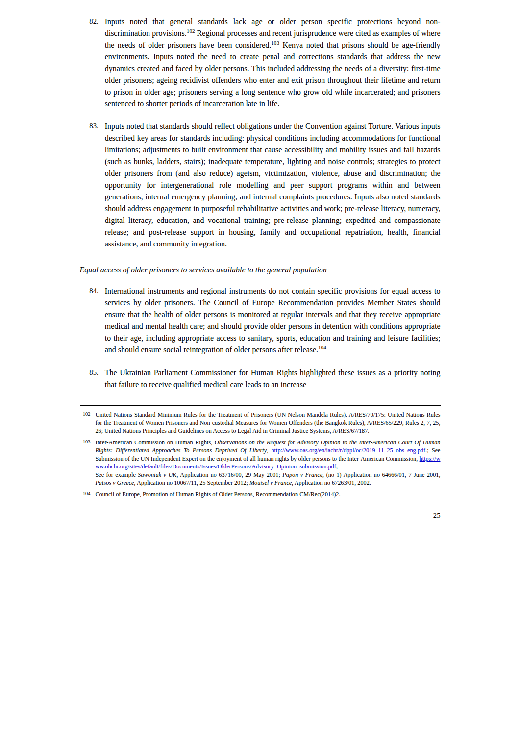82. Inputs noted that general standards lack age or older person specific protections beyond non-discrimination provisions.102 Regional processes and recent jurisprudence were cited as examples of where the needs of older prisoners have been considered.103 Kenya noted that prisons should be age-friendly environments. Inputs noted the need to create penal and corrections standards that address the new dynamics created and faced by older persons. This included addressing the needs of a diversity: first-time older prisoners; ageing recidivist offenders who enter and exit prison throughout their lifetime and return to prison in older age; prisoners serving a long sentence who grow old while incarcerated; and prisoners sentenced to shorter periods of incarceration late in life.
83. Inputs noted that standards should reflect obligations under the Convention against Torture. Various inputs described key areas for standards including: physical conditions including accommodations for functional limitations; adjustments to built environment that cause accessibility and mobility issues and fall hazards (such as bunks, ladders, stairs); inadequate temperature, lighting and noise controls; strategies to protect older prisoners from (and also reduce) ageism, victimization, violence, abuse and discrimination; the opportunity for intergenerational role modelling and peer support programs within and between generations; internal emergency planning; and internal complaints procedures. Inputs also noted standards should address engagement in purposeful rehabilitative activities and work; pre-release literacy, numeracy, digital literacy, education, and vocational training; pre-release planning; expedited and compassionate release; and post-release support in housing, family and occupational repatriation, health, financial assistance, and community integration.
Equal access of older prisoners to services available to the general population
84. International instruments and regional instruments do not contain specific provisions for equal access to services by older prisoners. The Council of Europe Recommendation provides Member States should ensure that the health of older persons is monitored at regular intervals and that they receive appropriate medical and mental health care; and should provide older persons in detention with conditions appropriate to their age, including appropriate access to sanitary, sports, education and training and leisure facilities; and should ensure social reintegration of older persons after release.104
85. The Ukrainian Parliament Commissioner for Human Rights highlighted these issues as a priority noting that failure to receive qualified medical care leads to an increase
102 United Nations Standard Minimum Rules for the Treatment of Prisoners (UN Nelson Mandela Rules), A/RES/70/175; United Nations Rules for the Treatment of Women Prisoners and Non-custodial Measures for Women Offenders (the Bangkok Rules), A/RES/65/229, Rules 2, 7, 25, 26; United Nations Principles and Guidelines on Access to Legal Aid in Criminal Justice Systems, A/RES/67/187.
103 Inter-American Commission on Human Rights, Observations on the Request for Advisory Opinion to the Inter-American Court Of Human Rights: Differentiated Approaches To Persons Deprived Of Liberty, http://www.oas.org/en/iachr/r/dppl/oc/2019_11_25_obs_eng.pdf.; See Submission of the UN Independent Expert on the enjoyment of all human rights by older persons to the Inter-American Commission, https://www.ohchr.org/sites/default/files/Documents/Issues/OlderPersons/Advisory_Opinion_submission.pdf;
See for example Sawoniuk v UK, Application no 63716/00, 29 May 2001; Papon v France, (no 1) Application no 64666/01, 7 June 2001, Patsos v Greece, Application no 10067/11, 25 September 2012; Mouisel v France, Application no 67263/01, 2002.
104 Council of Europe, Promotion of Human Rights of Older Persons, Recommendation CM/Rec(2014)2.
25